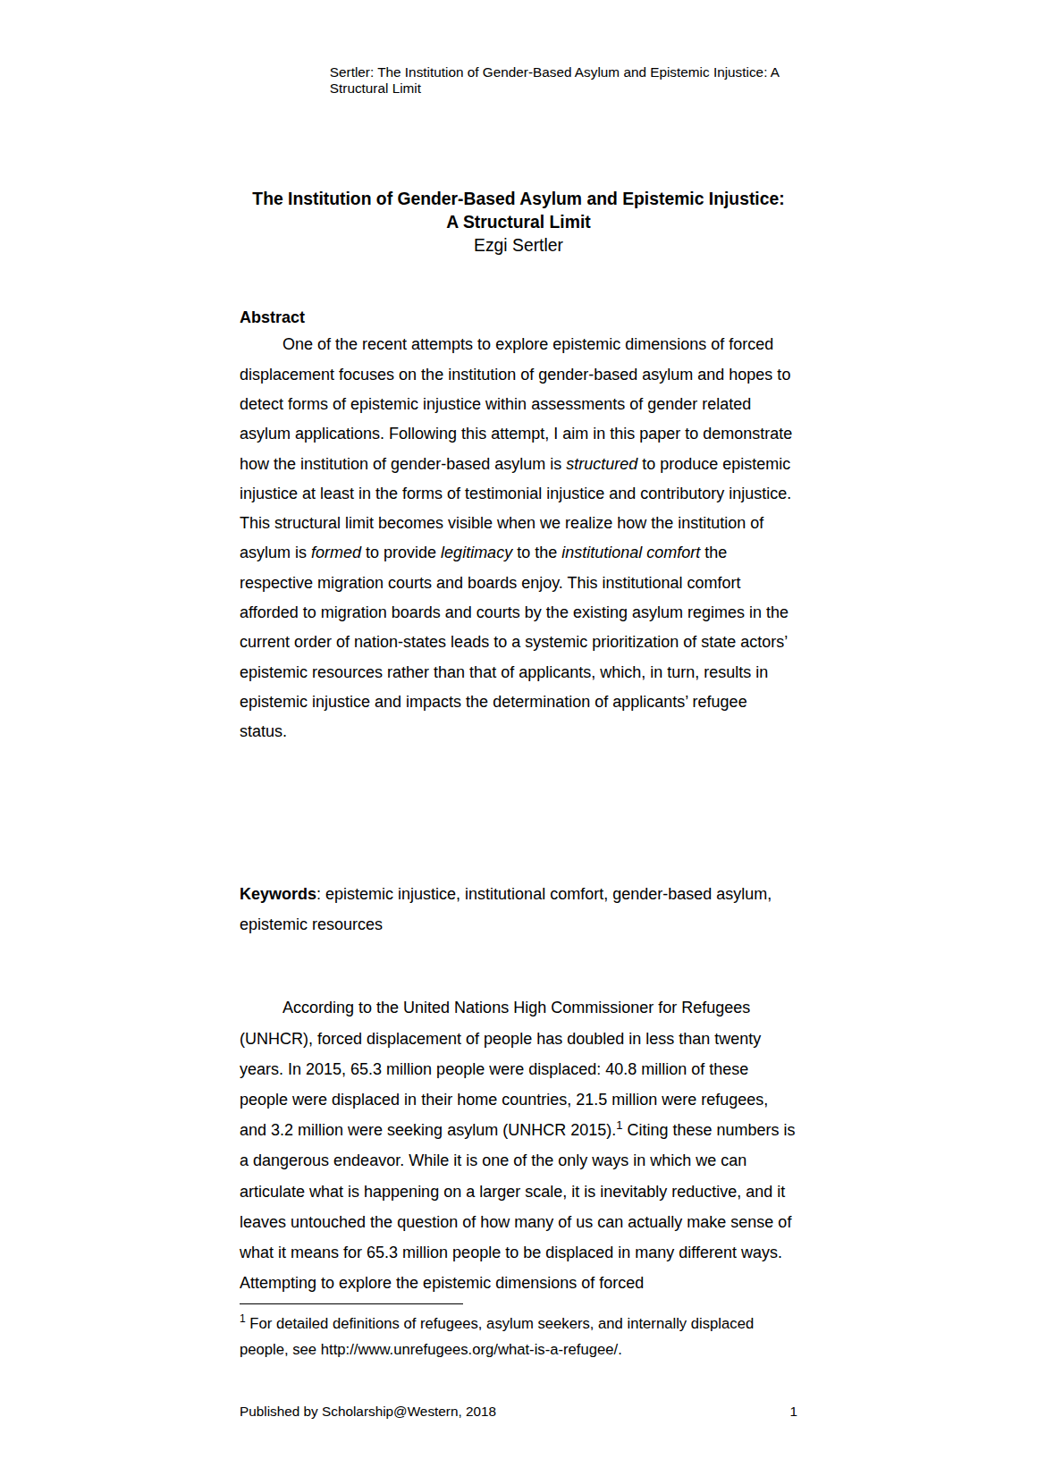Sertler: The Institution of Gender-Based Asylum and Epistemic Injustice: A Structural Limit
The Institution of Gender-Based Asylum and Epistemic Injustice:
A Structural Limit
Ezgi Sertler
Abstract
One of the recent attempts to explore epistemic dimensions of forced displacement focuses on the institution of gender-based asylum and hopes to detect forms of epistemic injustice within assessments of gender related asylum applications. Following this attempt, I aim in this paper to demonstrate how the institution of gender-based asylum is structured to produce epistemic injustice at least in the forms of testimonial injustice and contributory injustice. This structural limit becomes visible when we realize how the institution of asylum is formed to provide legitimacy to the institutional comfort the respective migration courts and boards enjoy. This institutional comfort afforded to migration boards and courts by the existing asylum regimes in the current order of nation-states leads to a systemic prioritization of state actors’ epistemic resources rather than that of applicants, which, in turn, results in epistemic injustice and impacts the determination of applicants’ refugee status.
Keywords: epistemic injustice, institutional comfort, gender-based asylum, epistemic resources
According to the United Nations High Commissioner for Refugees (UNHCR), forced displacement of people has doubled in less than twenty years. In 2015, 65.3 million people were displaced: 40.8 million of these people were displaced in their home countries, 21.5 million were refugees, and 3.2 million were seeking asylum (UNHCR 2015).1 Citing these numbers is a dangerous endeavor. While it is one of the only ways in which we can articulate what is happening on a larger scale, it is inevitably reductive, and it leaves untouched the question of how many of us can actually make sense of what it means for 65.3 million people to be displaced in many different ways. Attempting to explore the epistemic dimensions of forced
1 For detailed definitions of refugees, asylum seekers, and internally displaced people, see http://www.unrefugees.org/what-is-a-refugee/.
Published by Scholarship@Western, 2018
1